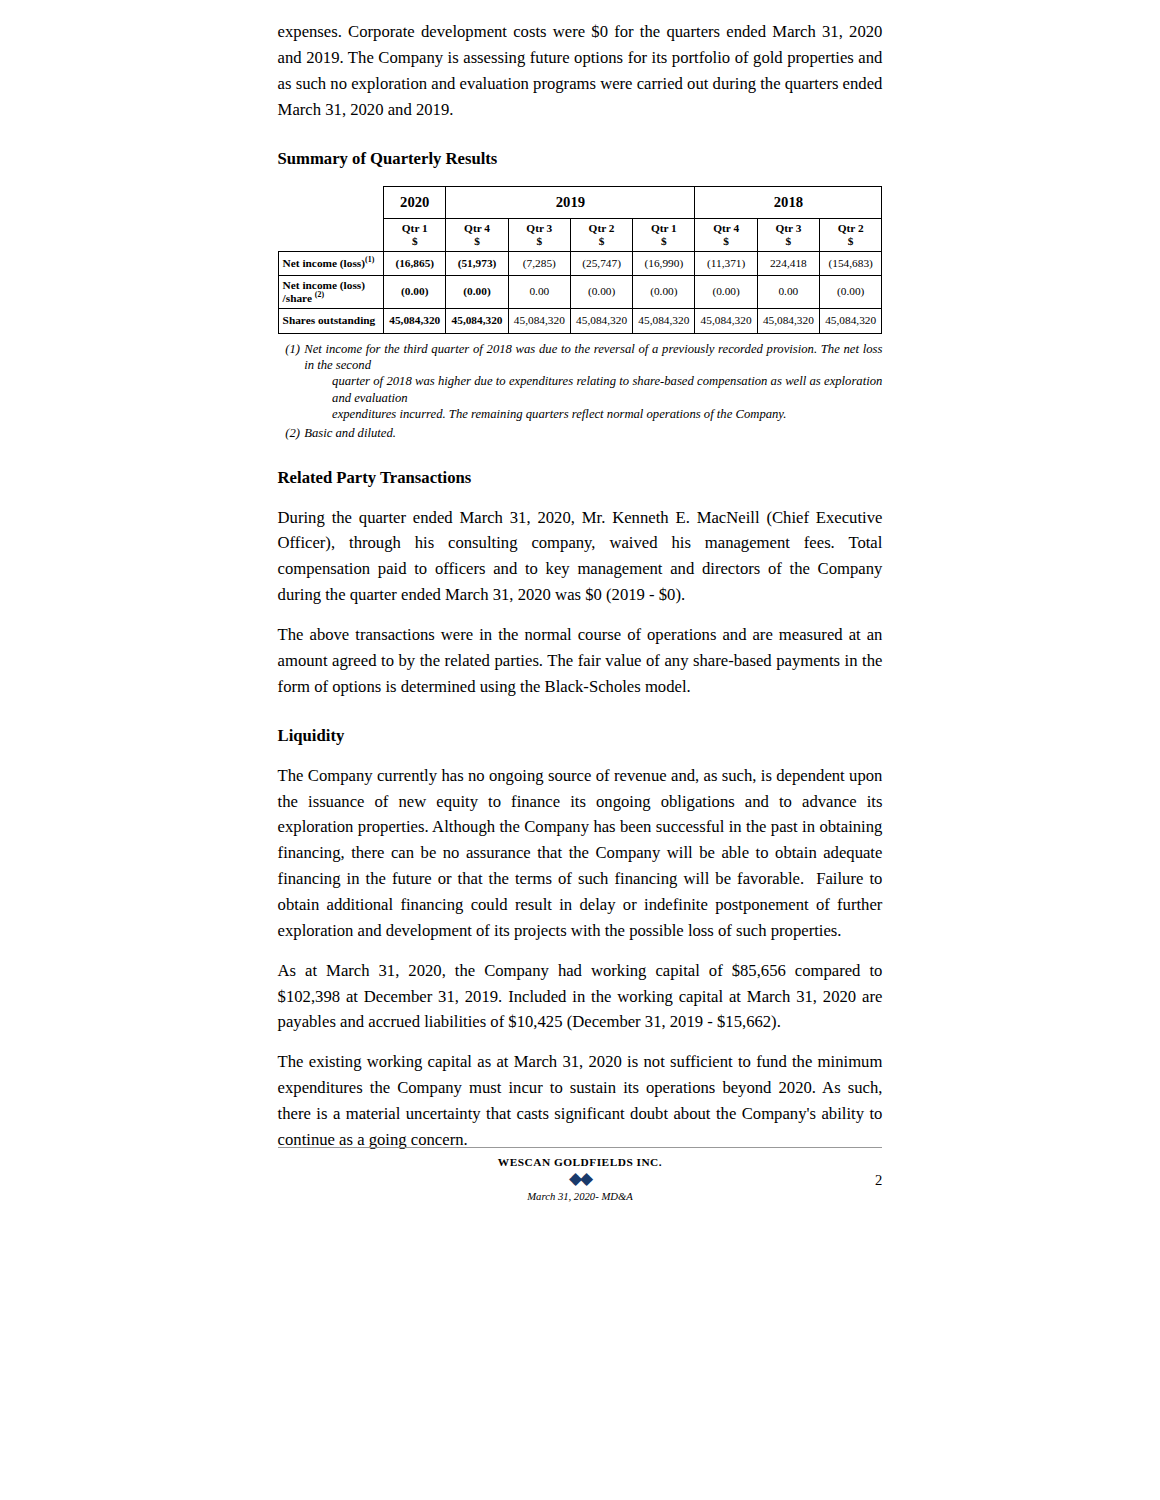expenses. Corporate development costs were $0 for the quarters ended March 31, 2020 and 2019. The Company is assessing future options for its portfolio of gold properties and as such no exploration and evaluation programs were carried out during the quarters ended March 31, 2020 and 2019.
Summary of Quarterly Results
| | 2020 | 2019 | 2018 |
| --- | --- | --- | --- |
| Qtr 1 $ | Qtr 4 $ | Qtr 3 $ | Qtr 2 $ | Qtr 1 $ | Qtr 4 $ | Qtr 3 $ | Qtr 2 $ |
| Net income (loss) (1) | (16,865) | (51,973) | (7,285) | (25,747) | (16,990) | (11,371) | 224,418 | (154,683) |
| Net income (loss) /share (2) | (0.00) | (0.00) | 0.00 | (0.00) | (0.00) | (0.00) | 0.00 | (0.00) |
| Shares outstanding | 45,084,320 | 45,084,320 | 45,084,320 | 45,084,320 | 45,084,320 | 45,084,320 | 45,084,320 | 45,084,320 |
(1) Net income for the third quarter of 2018 was due to the reversal of a previously recorded provision. The net loss in the second quarter of 2018 was higher due to expenditures relating to share-based compensation as well as exploration and evaluation expenditures incurred. The remaining quarters reflect normal operations of the Company.
(2) Basic and diluted.
Related Party Transactions
During the quarter ended March 31, 2020, Mr. Kenneth E. MacNeill (Chief Executive Officer), through his consulting company, waived his management fees. Total compensation paid to officers and to key management and directors of the Company during the quarter ended March 31, 2020 was $0 (2019 - $0).
The above transactions were in the normal course of operations and are measured at an amount agreed to by the related parties. The fair value of any share-based payments in the form of options is determined using the Black-Scholes model.
Liquidity
The Company currently has no ongoing source of revenue and, as such, is dependent upon the issuance of new equity to finance its ongoing obligations and to advance its exploration properties. Although the Company has been successful in the past in obtaining financing, there can be no assurance that the Company will be able to obtain adequate financing in the future or that the terms of such financing will be favorable. Failure to obtain additional financing could result in delay or indefinite postponement of further exploration and development of its projects with the possible loss of such properties.
As at March 31, 2020, the Company had working capital of $85,656 compared to $102,398 at December 31, 2019. Included in the working capital at March 31, 2020 are payables and accrued liabilities of $10,425 (December 31, 2019 - $15,662).
The existing working capital as at March 31, 2020 is not sufficient to fund the minimum expenditures the Company must incur to sustain its operations beyond 2020. As such, there is a material uncertainty that casts significant doubt about the Company's ability to continue as a going concern.
WESCAN GOLDFIELDS INC.
◆◆
March 31, 2020- MD&A
2